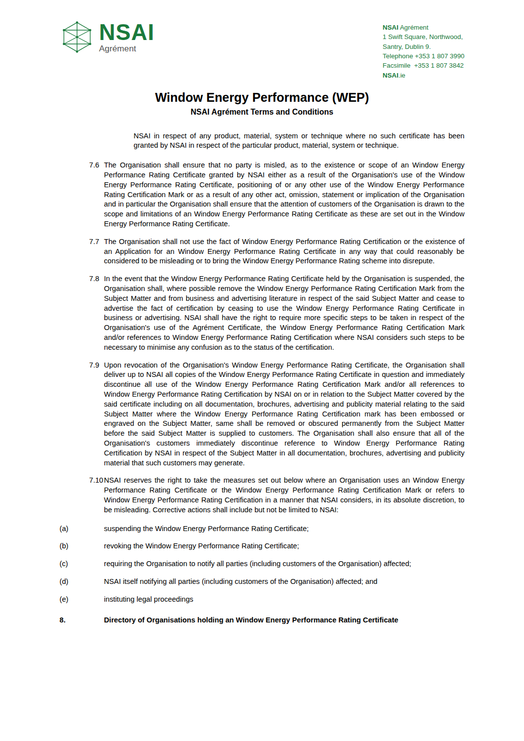NSAI
Agrément
NSAI Agrément
1 Swift Square, Northwood,
Santry, Dublin 9.
Telephone +353 1 807 3990
Facsimile +353 1 807 3842
NSAI.ie
Window Energy Performance (WEP)
NSAI Agrément Terms and Conditions
NSAI in respect of any product, material, system or technique where no such certificate has been granted by NSAI in respect of the particular product, material, system or technique.
7.6
The Organisation shall ensure that no party is misled, as to the existence or scope of an Window Energy Performance Rating Certificate granted by NSAI either as a result of the Organisation's use of the Window Energy Performance Rating Certificate, positioning of or any other use of the Window Energy Performance Rating Certification Mark or as a result of any other act, omission, statement or implication of the Organisation and in particular the Organisation shall ensure that the attention of customers of the Organisation is drawn to the scope and limitations of an Window Energy Performance Rating Certificate as these are set out in the Window Energy Performance Rating Certificate.
7.7
The Organisation shall not use the fact of Window Energy Performance Rating Certification or the existence of an Application for an Window Energy Performance Rating Certificate in any way that could reasonably be considered to be misleading or to bring the Window Energy Performance Rating scheme into disrepute.
7.8
In the event that the Window Energy Performance Rating Certificate held by the Organisation is suspended, the Organisation shall, where possible remove the Window Energy Performance Rating Certification Mark from the Subject Matter and from business and advertising literature in respect of the said Subject Matter and cease to advertise the fact of certification by ceasing to use the Window Energy Performance Rating Certificate in business or advertising. NSAI shall have the right to require more specific steps to be taken in respect of the Organisation's use of the Agrément Certificate, the Window Energy Performance Rating Certification Mark and/or references to Window Energy Performance Rating Certification where NSAI considers such steps to be necessary to minimise any confusion as to the status of the certification.
7.9
Upon revocation of the Organisation's Window Energy Performance Rating Certificate, the Organisation shall deliver up to NSAI all copies of the Window Energy Performance Rating Certificate in question and immediately discontinue all use of the Window Energy Performance Rating Certification Mark and/or all references to Window Energy Performance Rating Certification by NSAI on or in relation to the Subject Matter covered by the said certificate including on all documentation, brochures, advertising and publicity material relating to the said Subject Matter where the Window Energy Performance Rating Certification mark has been embossed or engraved on the Subject Matter, same shall be removed or obscured permanently from the Subject Matter before the said Subject Matter is supplied to customers. The Organisation shall also ensure that all of the Organisation's customers immediately discontinue reference to Window Energy Performance Rating Certification by NSAI in respect of the Subject Matter in all documentation, brochures, advertising and publicity material that such customers may generate.
7.10
NSAI reserves the right to take the measures set out below where an Organisation uses an Window Energy Performance Rating Certificate or the Window Energy Performance Rating Certification Mark or refers to Window Energy Performance Rating Certification in a manner that NSAI considers, in its absolute discretion, to be misleading. Corrective actions shall include but not be limited to NSAI:
(a)
suspending the Window Energy Performance Rating Certificate;
(b)
revoking the Window Energy Performance Rating Certificate;
(c)
requiring the Organisation to notify all parties (including customers of the Organisation) affected;
(d)
NSAI itself notifying all parties (including customers of the Organisation) affected; and
(e)
instituting legal proceedings
8.
Directory of Organisations holding an Window Energy Performance Rating Certificate